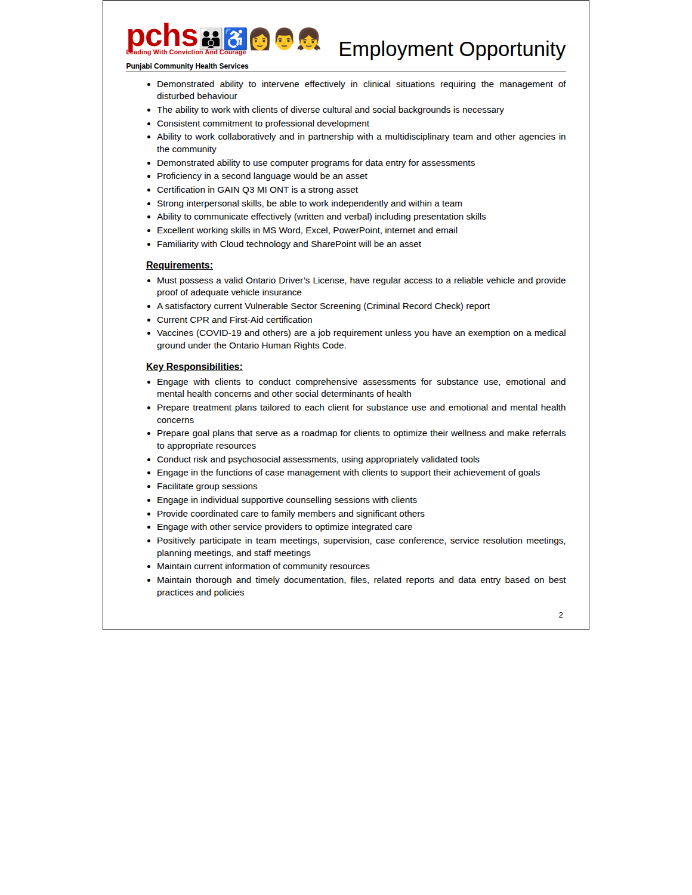pchs👪♿👩👨👧
Leading With Conviction And Courage
Employment Opportunity
Punjabi Community Health Services
Demonstrated ability to intervene effectively in clinical situations requiring the management of disturbed behaviour
The ability to work with clients of diverse cultural and social backgrounds is necessary
Consistent commitment to professional development
Ability to work collaboratively and in partnership with a multidisciplinary team and other agencies in the community
Demonstrated ability to use computer programs for data entry for assessments
Proficiency in a second language would be an asset
Certification in GAIN Q3 MI ONT is a strong asset
Strong interpersonal skills, be able to work independently and within a team
Ability to communicate effectively (written and verbal) including presentation skills
Excellent working skills in MS Word, Excel, PowerPoint, internet and email
Familiarity with Cloud technology and SharePoint will be an asset
Requirements:
Must possess a valid Ontario Driver’s License, have regular access to a reliable vehicle and provide proof of adequate vehicle insurance
A satisfactory current Vulnerable Sector Screening (Criminal Record Check) report
Current CPR and First-Aid certification
Vaccines (COVID-19 and others) are a job requirement unless you have an exemption on a medical ground under the Ontario Human Rights Code.
Key Responsibilities:
Engage with clients to conduct comprehensive assessments for substance use, emotional and mental health concerns and other social determinants of health
Prepare treatment plans tailored to each client for substance use and emotional and mental health concerns
Prepare goal plans that serve as a roadmap for clients to optimize their wellness and make referrals to appropriate resources
Conduct risk and psychosocial assessments, using appropriately validated tools
Engage in the functions of case management with clients to support their achievement of goals
Facilitate group sessions
Engage in individual supportive counselling sessions with clients
Provide coordinated care to family members and significant others
Engage with other service providers to optimize integrated care
Positively participate in team meetings, supervision, case conference, service resolution meetings, planning meetings, and staff meetings
Maintain current information of community resources
Maintain thorough and timely documentation, files, related reports and data entry based on best practices and policies
2